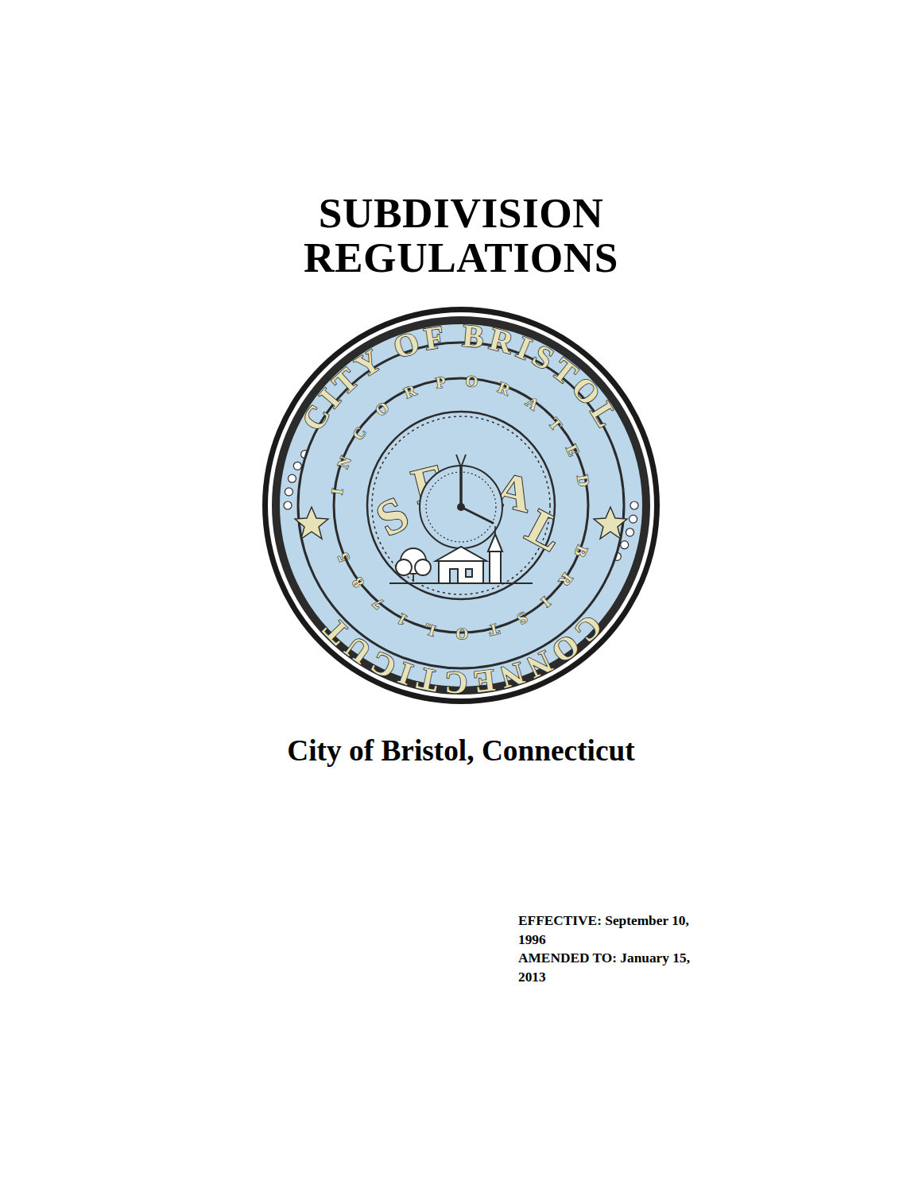SUBDIVISION REGULATIONS
CITY OF BRISTOL CONNECTICUT I N C O R P O R A T E D B R I S T O L 1 7 8 5 S E A L
City of Bristol, Connecticut
EFFECTIVE: September 10, 1996
AMENDED TO: January 15, 2013